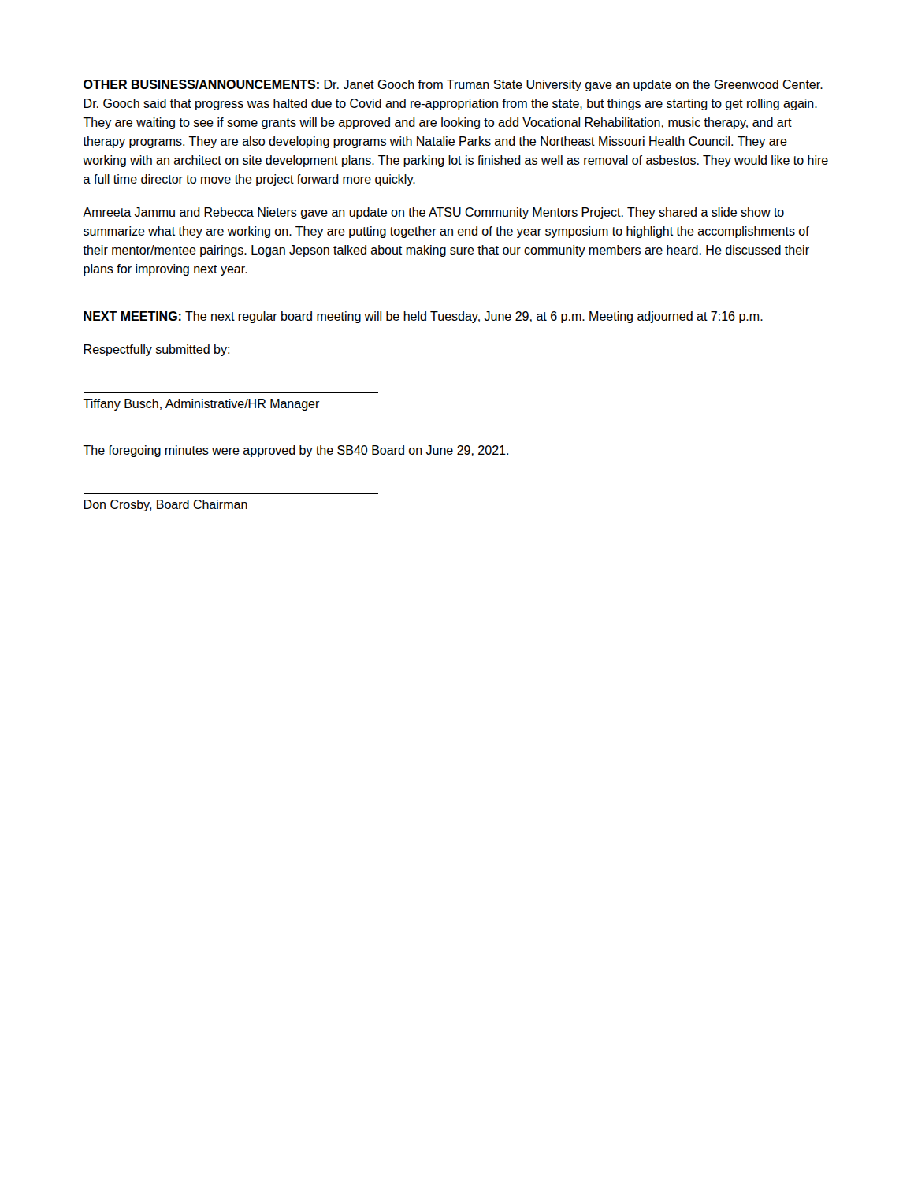OTHER BUSINESS/ANNOUNCEMENTS: Dr. Janet Gooch from Truman State University gave an update on the Greenwood Center. Dr. Gooch said that progress was halted due to Covid and re-appropriation from the state, but things are starting to get rolling again. They are waiting to see if some grants will be approved and are looking to add Vocational Rehabilitation, music therapy, and art therapy programs. They are also developing programs with Natalie Parks and the Northeast Missouri Health Council. They are working with an architect on site development plans. The parking lot is finished as well as removal of asbestos. They would like to hire a full time director to move the project forward more quickly.
Amreeta Jammu and Rebecca Nieters gave an update on the ATSU Community Mentors Project. They shared a slide show to summarize what they are working on. They are putting together an end of the year symposium to highlight the accomplishments of their mentor/mentee pairings. Logan Jepson talked about making sure that our community members are heard. He discussed their plans for improving next year.
NEXT MEETING: The next regular board meeting will be held Tuesday, June 29, at 6 p.m. Meeting adjourned at 7:16 p.m.
Respectfully submitted by:
Tiffany Busch, Administrative/HR Manager
The foregoing minutes were approved by the SB40 Board on June 29, 2021.
Don Crosby, Board Chairman